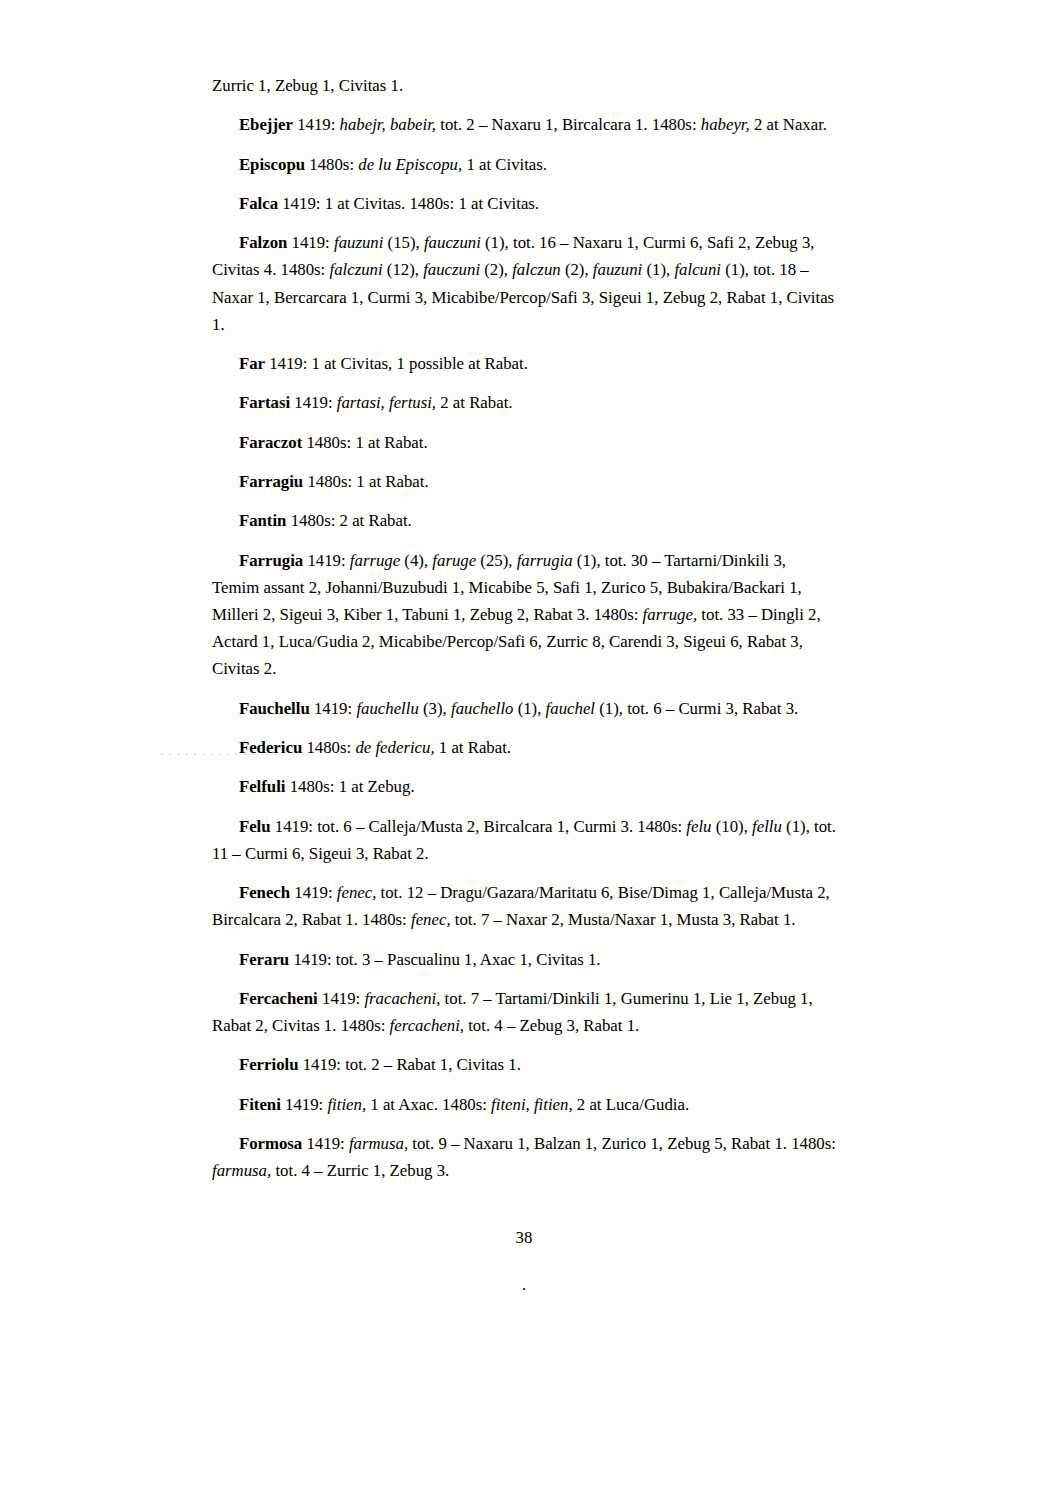. . . . . . . . . . . .
Zurric 1, Zebug 1, Civitas 1.
Ebejjer 1419: habejr, babeir, tot. 2 – Naxaru 1, Bircalcara 1. 1480s: habeyr, 2 at Naxar.
Episcopu 1480s: de lu Episcopu, 1 at Civitas.
Falca 1419: 1 at Civitas. 1480s: 1 at Civitas.
Falzon 1419: fauzuni (15), fauczuni (1), tot. 16 – Naxaru 1, Curmi 6, Safi 2, Zebug 3, Civitas 4. 1480s: falczuni (12), fauczuni (2), falczun (2), fauzuni (1), falcuni (1), tot. 18 – Naxar 1, Bercarcara 1, Curmi 3, Micabibe/Percop/Safi 3, Sigeui 1, Zebug 2, Rabat 1, Civitas 1.
Far 1419: 1 at Civitas, 1 possible at Rabat.
Fartasi 1419: fartasi, fertusi, 2 at Rabat.
Faraczot 1480s: 1 at Rabat.
Farragiu 1480s: 1 at Rabat.
Fantin 1480s: 2 at Rabat.
Farrugia 1419: farruge (4), faruge (25), farrugia (1), tot. 30 – Tartarni/Dinkili 3, Temim assant 2, Johanni/Buzubudi 1, Micabibe 5, Safi 1, Zurico 5, Bubakira/Backari 1, Milleri 2, Sigeui 3, Kiber 1, Tabuni 1, Zebug 2, Rabat 3. 1480s: farruge, tot. 33 – Dingli 2, Actard 1, Luca/Gudia 2, Micabibe/Percop/Safi 6, Zurric 8, Carendi 3, Sigeui 6, Rabat 3, Civitas 2.
Fauchellu 1419: fauchellu (3), fauchello (1), fauchel (1), tot. 6 – Curmi 3, Rabat 3.
Federicu 1480s: de federicu, 1 at Rabat.
Felfuli 1480s: 1 at Zebug.
Felu 1419: tot. 6 – Calleja/Musta 2, Bircalcara 1, Curmi 3. 1480s: felu (10), fellu (1), tot. 11 – Curmi 6, Sigeui 3, Rabat 2.
Fenech 1419: fenec, tot. 12 – Dragu/Gazara/Maritatu 6, Bise/Dimag 1, Calleja/Musta 2, Bircalcara 2, Rabat 1. 1480s: fenec, tot. 7 – Naxar 2, Musta/Naxar 1, Musta 3, Rabat 1.
Feraru 1419: tot. 3 – Pascualinu 1, Axac 1, Civitas 1.
Fercacheni 1419: fracacheni, tot. 7 – Tartami/Dinkili 1, Gumerinu 1, Lie 1, Zebug 1, Rabat 2, Civitas 1. 1480s: fercacheni, tot. 4 – Zebug 3, Rabat 1.
Ferriolu 1419: tot. 2 – Rabat 1, Civitas 1.
Fiteni 1419: fitien, 1 at Axac. 1480s: fiteni, fitien, 2 at Luca/Gudia.
Formosa 1419: farmusa, tot. 9 – Naxaru 1, Balzan 1, Zurico 1, Zebug 5, Rabat 1. 1480s: farmusa, tot. 4 – Zurric 1, Zebug 3.
38
.